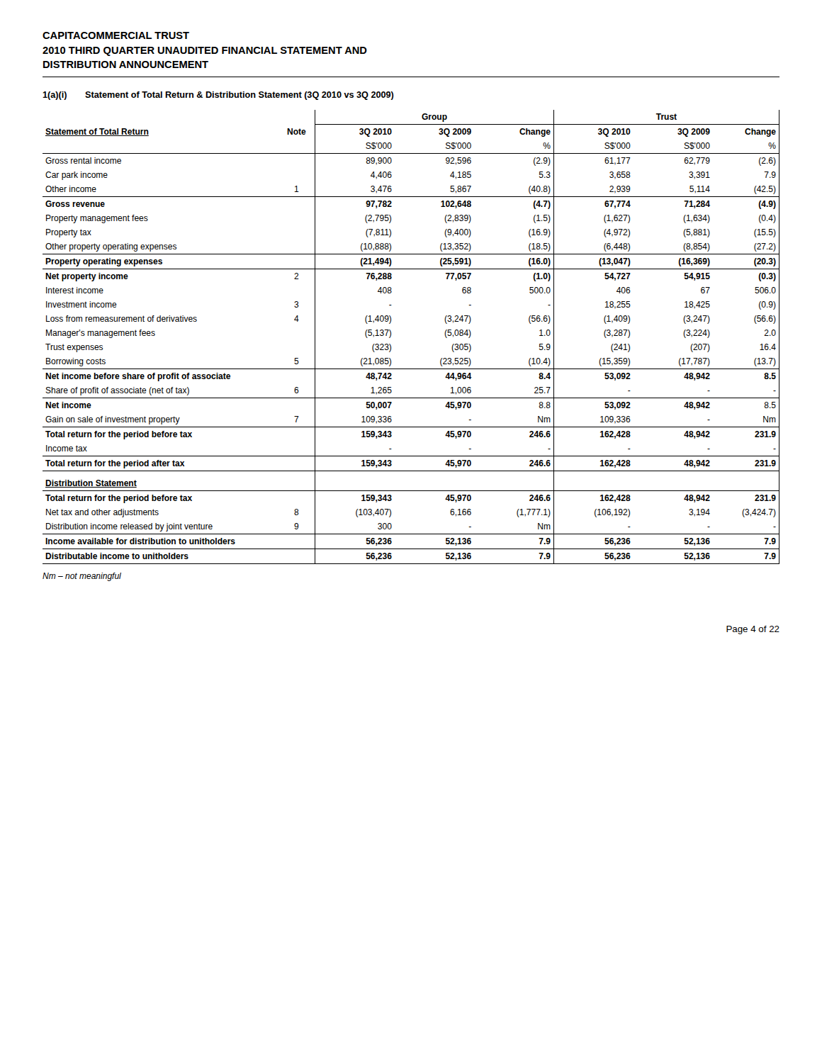CAPITACOMMERCIAL TRUST
2010 THIRD QUARTER UNAUDITED FINANCIAL STATEMENT AND
DISTRIBUTION ANNOUNCEMENT
1(a)(i) Statement of Total Return & Distribution Statement (3Q 2010 vs 3Q 2009)
| | | Group | Trust |
| Statement of Total Return | Note | 3Q 2010 | 3Q 2009 | Change | 3Q 2010 | 3Q 2009 | Change |
| | | S$'000 | S$'000 | % | S$'000 | S$'000 | % |
| Gross rental income | | 89,900 | 92,596 | (2.9) | 61,177 | 62,779 | (2.6) |
| Car park income | | 4,406 | 4,185 | 5.3 | 3,658 | 3,391 | 7.9 |
| Other income | 1 | 3,476 | 5,867 | (40.8) | 2,939 | 5,114 | (42.5) |
| Gross revenue | | 97,782 | 102,648 | (4.7) | 67,774 | 71,284 | (4.9) |
| Property management fees | | (2,795) | (2,839) | (1.5) | (1,627) | (1,634) | (0.4) |
| Property tax | | (7,811) | (9,400) | (16.9) | (4,972) | (5,881) | (15.5) |
| Other property operating expenses | | (10,888) | (13,352) | (18.5) | (6,448) | (8,854) | (27.2) |
| Property operating expenses | | (21,494) | (25,591) | (16.0) | (13,047) | (16,369) | (20.3) |
| Net property income | 2 | 76,288 | 77,057 | (1.0) | 54,727 | 54,915 | (0.3) |
| Interest income | | 408 | 68 | 500.0 | 406 | 67 | 506.0 |
| Investment income | 3 | - | - | - | 18,255 | 18,425 | (0.9) |
| Loss from remeasurement of derivatives | 4 | (1,409) | (3,247) | (56.6) | (1,409) | (3,247) | (56.6) |
| Manager's management fees | | (5,137) | (5,084) | 1.0 | (3,287) | (3,224) | 2.0 |
| Trust expenses | | (323) | (305) | 5.9 | (241) | (207) | 16.4 |
| Borrowing costs | 5 | (21,085) | (23,525) | (10.4) | (15,359) | (17,787) | (13.7) |
| Net income before share of profit of associate | | 48,742 | 44,964 | 8.4 | 53,092 | 48,942 | 8.5 |
| Share of profit of associate (net of tax) | 6 | 1,265 | 1,006 | 25.7 | - | - | - |
| Net income | | 50,007 | 45,970 | 8.8 | 53,092 | 48,942 | 8.5 |
| Gain on sale of investment property | 7 | 109,336 | - | Nm | 109,336 | - | Nm |
| Total return for the period before tax | | 159,343 | 45,970 | 246.6 | 162,428 | 48,942 | 231.9 |
| Income tax | | - | - | - | - | - | - |
| Total return for the period after tax | | 159,343 | 45,970 | 246.6 | 162,428 | 48,942 | 231.9 |
| Distribution Statement | | | | | | | |
| Total return for the period before tax | | 159,343 | 45,970 | 246.6 | 162,428 | 48,942 | 231.9 |
| Net tax and other adjustments | 8 | (103,407) | 6,166 | (1,777.1) | (106,192) | 3,194 | (3,424.7) |
| Distribution income released by joint venture | 9 | 300 | - | Nm | - | - | - |
| Income available for distribution to unitholders | | 56,236 | 52,136 | 7.9 | 56,236 | 52,136 | 7.9 |
| Distributable income to unitholders | | 56,236 | 52,136 | 7.9 | 56,236 | 52,136 | 7.9 |
Nm – not meaningful
Page 4 of 22